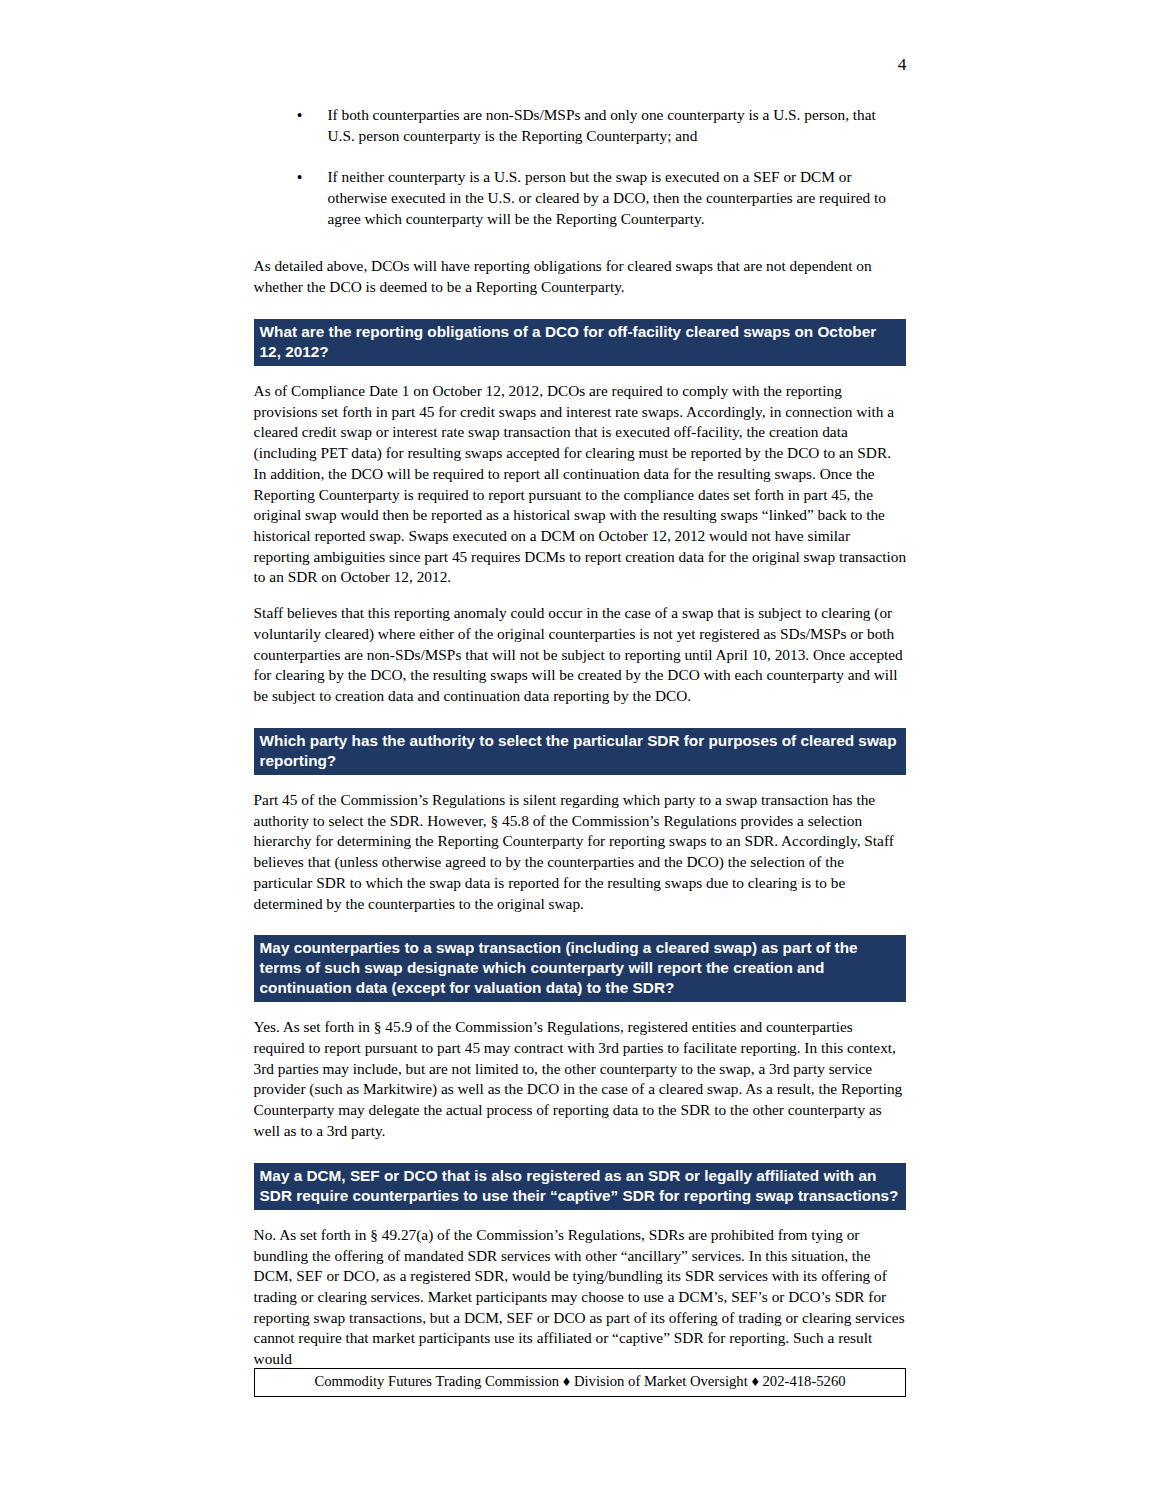4
If both counterparties are non-SDs/MSPs and only one counterparty is a U.S. person, that U.S. person counterparty is the Reporting Counterparty; and
If neither counterparty is a U.S. person but the swap is executed on a SEF or DCM or otherwise executed in the U.S. or cleared by a DCO, then the counterparties are required to agree which counterparty will be the Reporting Counterparty.
As detailed above, DCOs will have reporting obligations for cleared swaps that are not dependent on whether the DCO is deemed to be a Reporting Counterparty.
What are the reporting obligations of a DCO for off-facility cleared swaps on October 12, 2012?
As of Compliance Date 1 on October 12, 2012, DCOs are required to comply with the reporting provisions set forth in part 45 for credit swaps and interest rate swaps. Accordingly, in connection with a cleared credit swap or interest rate swap transaction that is executed off-facility, the creation data (including PET data) for resulting swaps accepted for clearing must be reported by the DCO to an SDR. In addition, the DCO will be required to report all continuation data for the resulting swaps. Once the Reporting Counterparty is required to report pursuant to the compliance dates set forth in part 45, the original swap would then be reported as a historical swap with the resulting swaps “linked” back to the historical reported swap. Swaps executed on a DCM on October 12, 2012 would not have similar reporting ambiguities since part 45 requires DCMs to report creation data for the original swap transaction to an SDR on October 12, 2012.
Staff believes that this reporting anomaly could occur in the case of a swap that is subject to clearing (or voluntarily cleared) where either of the original counterparties is not yet registered as SDs/MSPs or both counterparties are non-SDs/MSPs that will not be subject to reporting until April 10, 2013. Once accepted for clearing by the DCO, the resulting swaps will be created by the DCO with each counterparty and will be subject to creation data and continuation data reporting by the DCO.
Which party has the authority to select the particular SDR for purposes of cleared swap reporting?
Part 45 of the Commission’s Regulations is silent regarding which party to a swap transaction has the authority to select the SDR. However, § 45.8 of the Commission’s Regulations provides a selection hierarchy for determining the Reporting Counterparty for reporting swaps to an SDR. Accordingly, Staff believes that (unless otherwise agreed to by the counterparties and the DCO) the selection of the particular SDR to which the swap data is reported for the resulting swaps due to clearing is to be determined by the counterparties to the original swap.
May counterparties to a swap transaction (including a cleared swap) as part of the terms of such swap designate which counterparty will report the creation and continuation data (except for valuation data) to the SDR?
Yes. As set forth in § 45.9 of the Commission’s Regulations, registered entities and counterparties required to report pursuant to part 45 may contract with 3rd parties to facilitate reporting. In this context, 3rd parties may include, but are not limited to, the other counterparty to the swap, a 3rd party service provider (such as Markitwire) as well as the DCO in the case of a cleared swap. As a result, the Reporting Counterparty may delegate the actual process of reporting data to the SDR to the other counterparty as well as to a 3rd party.
May a DCM, SEF or DCO that is also registered as an SDR or legally affiliated with an SDR require counterparties to use their “captive” SDR for reporting swap transactions?
No. As set forth in § 49.27(a) of the Commission’s Regulations, SDRs are prohibited from tying or bundling the offering of mandated SDR services with other “ancillary” services. In this situation, the DCM, SEF or DCO, as a registered SDR, would be tying/bundling its SDR services with its offering of trading or clearing services. Market participants may choose to use a DCM’s, SEF’s or DCO’s SDR for reporting swap transactions, but a DCM, SEF or DCO as part of its offering of trading or clearing services cannot require that market participants use its affiliated or “captive” SDR for reporting. Such a result would
Commodity Futures Trading Commission ♦ Division of Market Oversight ♦ 202-418-5260